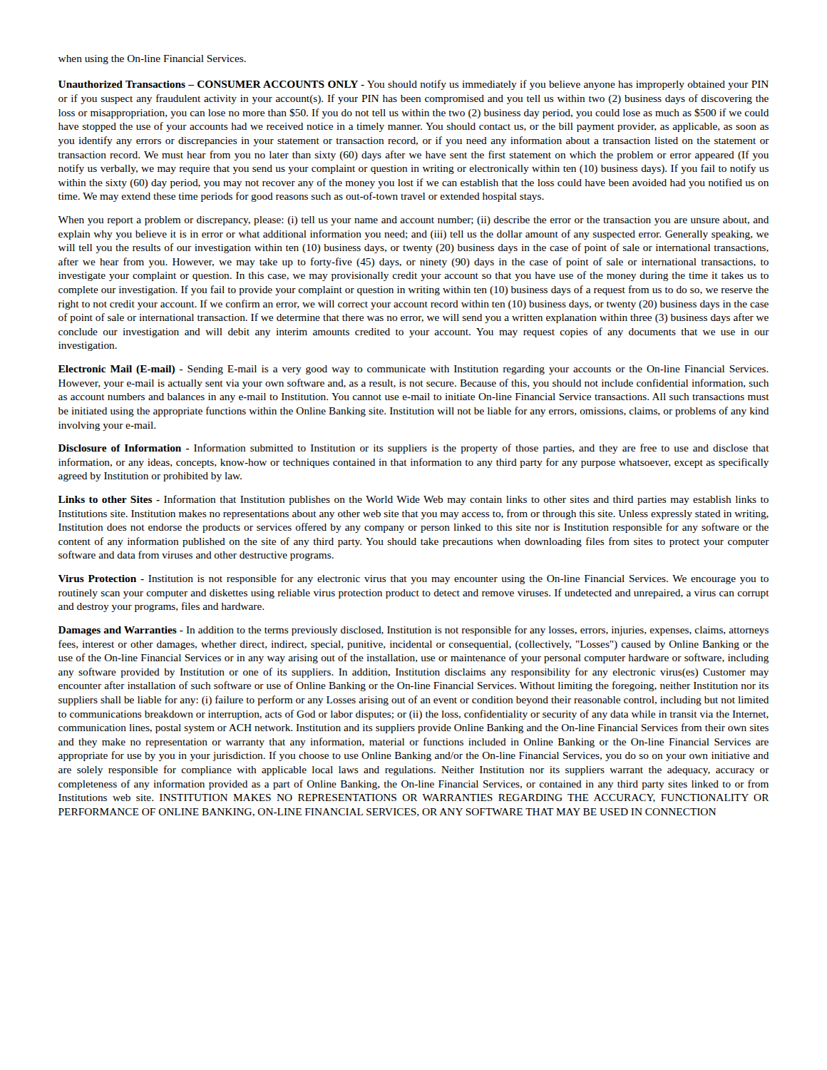when using the On-line Financial Services.
Unauthorized Transactions – CONSUMER ACCOUNTS ONLY - You should notify us immediately if you believe anyone has improperly obtained your PIN or if you suspect any fraudulent activity in your account(s). If your PIN has been compromised and you tell us within two (2) business days of discovering the loss or misappropriation, you can lose no more than $50. If you do not tell us within the two (2) business day period, you could lose as much as $500 if we could have stopped the use of your accounts had we received notice in a timely manner. You should contact us, or the bill payment provider, as applicable, as soon as you identify any errors or discrepancies in your statement or transaction record, or if you need any information about a transaction listed on the statement or transaction record. We must hear from you no later than sixty (60) days after we have sent the first statement on which the problem or error appeared (If you notify us verbally, we may require that you send us your complaint or question in writing or electronically within ten (10) business days). If you fail to notify us within the sixty (60) day period, you may not recover any of the money you lost if we can establish that the loss could have been avoided had you notified us on time. We may extend these time periods for good reasons such as out-of-town travel or extended hospital stays.
When you report a problem or discrepancy, please: (i) tell us your name and account number; (ii) describe the error or the transaction you are unsure about, and explain why you believe it is in error or what additional information you need; and (iii) tell us the dollar amount of any suspected error. Generally speaking, we will tell you the results of our investigation within ten (10) business days, or twenty (20) business days in the case of point of sale or international transactions, after we hear from you. However, we may take up to forty-five (45) days, or ninety (90) days in the case of point of sale or international transactions, to investigate your complaint or question. In this case, we may provisionally credit your account so that you have use of the money during the time it takes us to complete our investigation. If you fail to provide your complaint or question in writing within ten (10) business days of a request from us to do so, we reserve the right to not credit your account. If we confirm an error, we will correct your account record within ten (10) business days, or twenty (20) business days in the case of point of sale or international transaction. If we determine that there was no error, we will send you a written explanation within three (3) business days after we conclude our investigation and will debit any interim amounts credited to your account. You may request copies of any documents that we use in our investigation.
Electronic Mail (E-mail) - Sending E-mail is a very good way to communicate with Institution regarding your accounts or the On-line Financial Services. However, your e-mail is actually sent via your own software and, as a result, is not secure. Because of this, you should not include confidential information, such as account numbers and balances in any e-mail to Institution. You cannot use e-mail to initiate On-line Financial Service transactions. All such transactions must be initiated using the appropriate functions within the Online Banking site. Institution will not be liable for any errors, omissions, claims, or problems of any kind involving your e-mail.
Disclosure of Information - Information submitted to Institution or its suppliers is the property of those parties, and they are free to use and disclose that information, or any ideas, concepts, know-how or techniques contained in that information to any third party for any purpose whatsoever, except as specifically agreed by Institution or prohibited by law.
Links to other Sites - Information that Institution publishes on the World Wide Web may contain links to other sites and third parties may establish links to Institutions site. Institution makes no representations about any other web site that you may access to, from or through this site. Unless expressly stated in writing, Institution does not endorse the products or services offered by any company or person linked to this site nor is Institution responsible for any software or the content of any information published on the site of any third party. You should take precautions when downloading files from sites to protect your computer software and data from viruses and other destructive programs.
Virus Protection - Institution is not responsible for any electronic virus that you may encounter using the On-line Financial Services. We encourage you to routinely scan your computer and diskettes using reliable virus protection product to detect and remove viruses. If undetected and unrepaired, a virus can corrupt and destroy your programs, files and hardware.
Damages and Warranties - In addition to the terms previously disclosed, Institution is not responsible for any losses, errors, injuries, expenses, claims, attorneys fees, interest or other damages, whether direct, indirect, special, punitive, incidental or consequential, (collectively, "Losses") caused by Online Banking or the use of the On-line Financial Services or in any way arising out of the installation, use or maintenance of your personal computer hardware or software, including any software provided by Institution or one of its suppliers. In addition, Institution disclaims any responsibility for any electronic virus(es) Customer may encounter after installation of such software or use of Online Banking or the On-line Financial Services. Without limiting the foregoing, neither Institution nor its suppliers shall be liable for any: (i) failure to perform or any Losses arising out of an event or condition beyond their reasonable control, including but not limited to communications breakdown or interruption, acts of God or labor disputes; or (ii) the loss, confidentiality or security of any data while in transit via the Internet, communication lines, postal system or ACH network. Institution and its suppliers provide Online Banking and the On-line Financial Services from their own sites and they make no representation or warranty that any information, material or functions included in Online Banking or the On-line Financial Services are appropriate for use by you in your jurisdiction. If you choose to use Online Banking and/or the On-line Financial Services, you do so on your own initiative and are solely responsible for compliance with applicable local laws and regulations. Neither Institution nor its suppliers warrant the adequacy, accuracy or completeness of any information provided as a part of Online Banking, the On-line Financial Services, or contained in any third party sites linked to or from Institutions web site. INSTITUTION MAKES NO REPRESENTATIONS OR WARRANTIES REGARDING THE ACCURACY, FUNCTIONALITY OR PERFORMANCE OF ONLINE BANKING, ON-LINE FINANCIAL SERVICES, OR ANY SOFTWARE THAT MAY BE USED IN CONNECTION